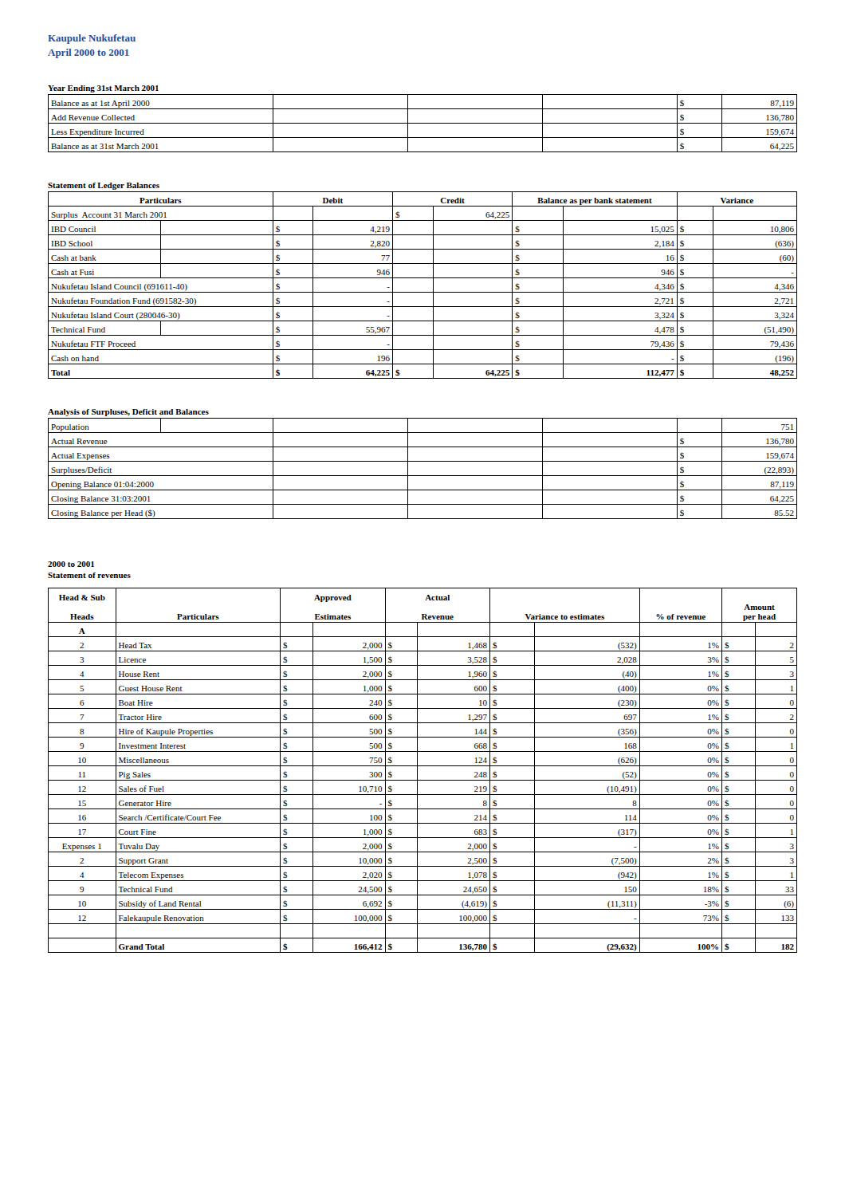Kaupule Nukufetau
April 2000 to 2001
Year Ending 31st March 2001
| Balance as at 1st April 2000 | | | | $ | 87,119 |
| Add Revenue Collected | | | | $ | 136,780 |
| Less Expenditure Incurred | | | | $ | 159,674 |
| Balance as at 31st March 2001 | | | | $ | 64,225 |
Statement of Ledger Balances
| Particulars | Debit | Credit | Balance as per bank statement | Variance |
| --- | --- | --- | --- | --- |
| Surplus Account 31 March 2001 | | | $ | 64,225 | | | | |
| IBD Council | | $ | 4,219 | | | $ | 15,025 | $ | 10,806 |
| IBD School | | $ | 2,820 | | | $ | 2,184 | $ | (636) |
| Cash at bank | | $ | 77 | | | $ | 16 | $ | (60) |
| Cash at Fusi | | $ | 946 | | | $ | 946 | $ | - |
| Nukufetau Island Council (691611-40) | $ | - | | | $ | 4,346 | $ | 4,346 |
| Nukufetau Foundation Fund (691582-30) | $ | - | | | $ | 2,721 | $ | 2,721 |
| Nukufetau Island Court (280046-30) | $ | - | | | $ | 3,324 | $ | 3,324 |
| Technical Fund | | $ | 55,967 | | | $ | 4,478 | $ | (51,490) |
| Nukufetau FTF Proceed | $ | - | | | $ | 79,436 | $ | 79,436 |
| Cash on hand | $ | 196 | | | $ | - | $ | (196) |
| Total | $ | 64,225 | $ | 64,225 | $ | 112,477 | $ | 48,252 |
Analysis of Surpluses, Deficit and Balances
| Population | | | | | | 751 |
| Actual Revenue | | | | $ | 136,780 |
| Actual Expenses | | | | $ | 159,674 |
| Surpluses/Deficit | | | | $ | (22,893) |
| Opening Balance 01:04:2000 | | | | $ | 87,119 |
| Closing Balance 31:03:2001 | | | | $ | 64,225 |
| Closing Balance per Head ($) | | | | $ | 85.52 |
2000 to 2001
Statement of revenues
| Head & Sub Heads | Particulars | Approved Estimates | Actual Revenue | Variance to estimates | % of revenue | Amount per head |
| --- | --- | --- | --- | --- | --- | --- |
| A | | | | | | | | | | |
| 2 | Head Tax | $ | 2,000 | $ | 1,468 | $ | (532) | 1% | $ | 2 |
| 3 | Licence | $ | 1,500 | $ | 3,528 | $ | 2,028 | 3% | $ | 5 |
| 4 | House Rent | $ | 2,000 | $ | 1,960 | $ | (40) | 1% | $ | 3 |
| 5 | Guest House Rent | $ | 1,000 | $ | 600 | $ | (400) | 0% | $ | 1 |
| 6 | Boat Hire | $ | 240 | $ | 10 | $ | (230) | 0% | $ | 0 |
| 7 | Tractor Hire | $ | 600 | $ | 1,297 | $ | 697 | 1% | $ | 2 |
| 8 | Hire of Kaupule Properties | $ | 500 | $ | 144 | $ | (356) | 0% | $ | 0 |
| 9 | Investment Interest | $ | 500 | $ | 668 | $ | 168 | 0% | $ | 1 |
| 10 | Miscellaneous | $ | 750 | $ | 124 | $ | (626) | 0% | $ | 0 |
| 11 | Pig Sales | $ | 300 | $ | 248 | $ | (52) | 0% | $ | 0 |
| 12 | Sales of Fuel | $ | 10,710 | $ | 219 | $ | (10,491) | 0% | $ | 0 |
| 15 | Generator Hire | $ | - | $ | 8 | $ | 8 | 0% | $ | 0 |
| 16 | Search /Certificate/Court Fee | $ | 100 | $ | 214 | $ | 114 | 0% | $ | 0 |
| 17 | Court Fine | $ | 1,000 | $ | 683 | $ | (317) | 0% | $ | 1 |
| Expenses 1 | Tuvalu Day | $ | 2,000 | $ | 2,000 | $ | - | 1% | $ | 3 |
| 2 | Support Grant | $ | 10,000 | $ | 2,500 | $ | (7,500) | 2% | $ | 3 |
| 4 | Telecom Expenses | $ | 2,020 | $ | 1,078 | $ | (942) | 1% | $ | 1 |
| 9 | Technical Fund | $ | 24,500 | $ | 24,650 | $ | 150 | 18% | $ | 33 |
| 10 | Subsidy of Land Rental | $ | 6,692 | $ | (4,619) | $ | (11,311) | -3% | $ | (6) |
| 12 | Falekaupule Renovation | $ | 100,000 | $ | 100,000 | $ | - | 73% | $ | 133 |
| | Grand Total | $ | 166,412 | $ | 136,780 | $ | (29,632) | 100% | $ | 182 |